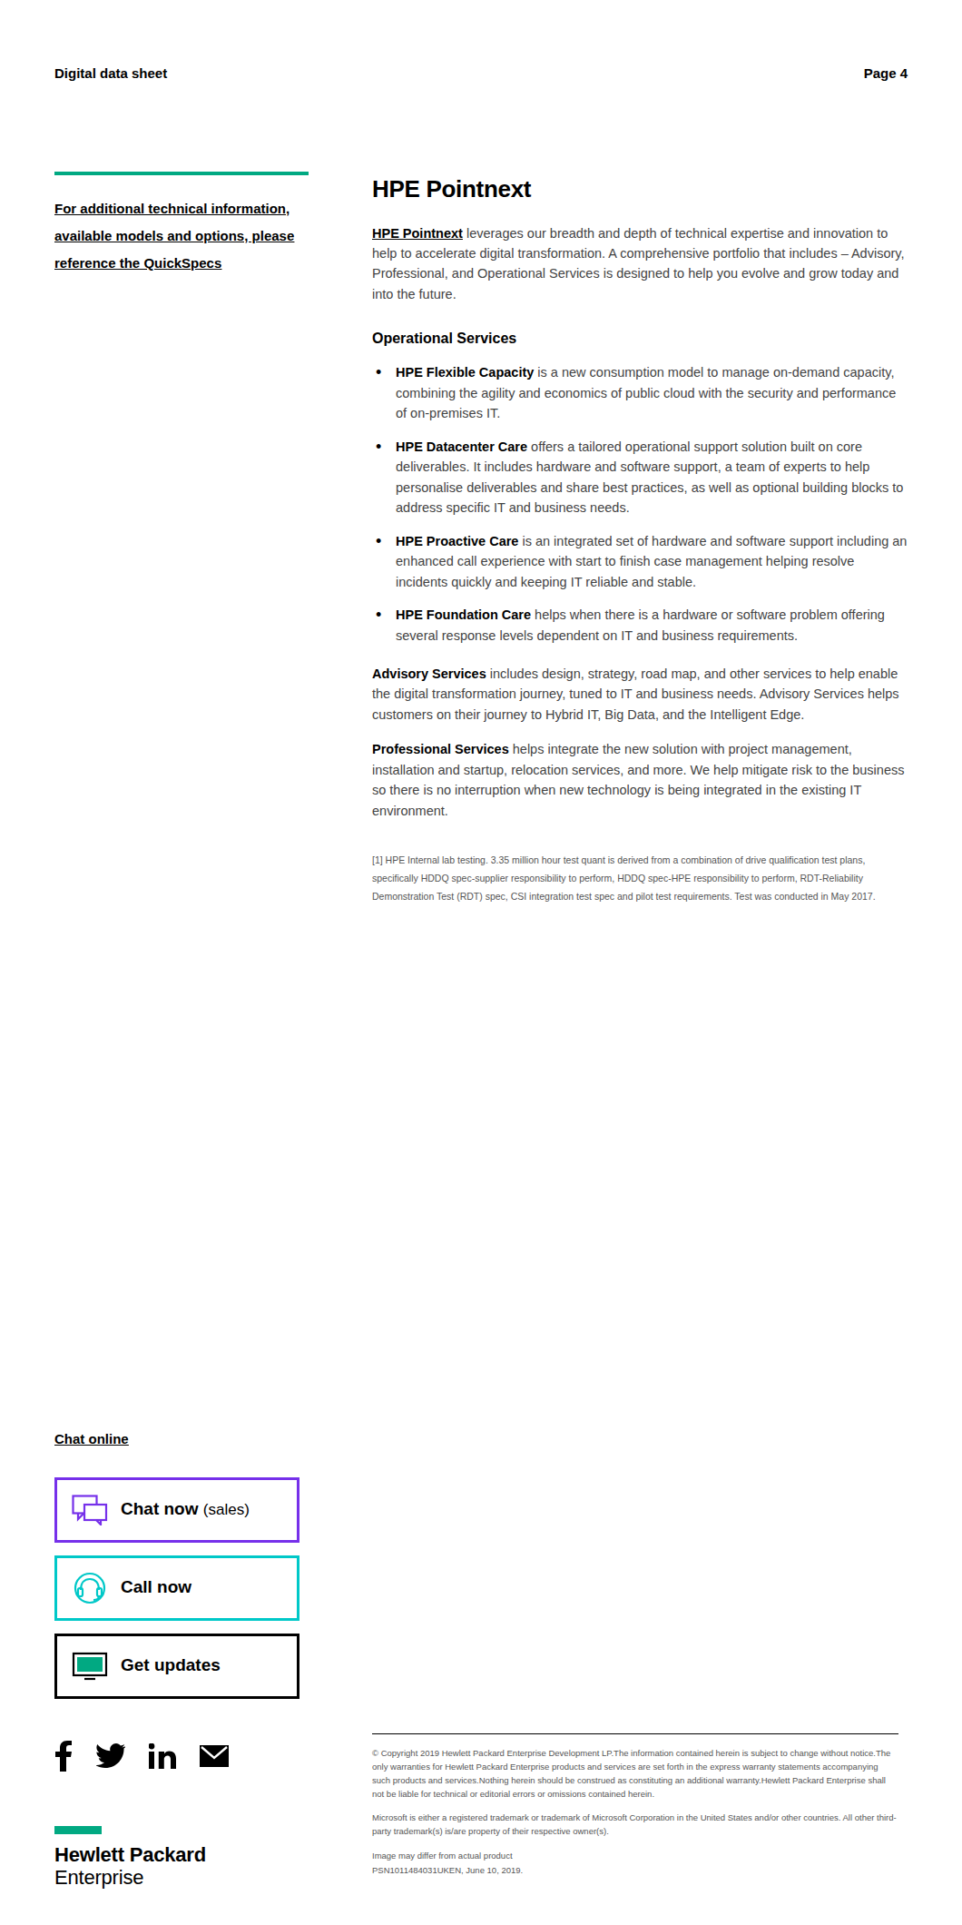Digital data sheet
Page 4
For additional technical information, available models and options, please reference the QuickSpecs
HPE Pointnext
HPE Pointnext leverages our breadth and depth of technical expertise and innovation to help to accelerate digital transformation. A comprehensive portfolio that includes – Advisory, Professional, and Operational Services is designed to help you evolve and grow today and into the future.
Operational Services
HPE Flexible Capacity is a new consumption model to manage on-demand capacity, combining the agility and economics of public cloud with the security and performance of on-premises IT.
HPE Datacenter Care offers a tailored operational support solution built on core deliverables. It includes hardware and software support, a team of experts to help personalise deliverables and share best practices, as well as optional building blocks to address specific IT and business needs.
HPE Proactive Care is an integrated set of hardware and software support including an enhanced call experience with start to finish case management helping resolve incidents quickly and keeping IT reliable and stable.
HPE Foundation Care helps when there is a hardware or software problem offering several response levels dependent on IT and business requirements.
Advisory Services includes design, strategy, road map, and other services to help enable the digital transformation journey, tuned to IT and business needs. Advisory Services helps customers on their journey to Hybrid IT, Big Data, and the Intelligent Edge.
Professional Services helps integrate the new solution with project management, installation and startup, relocation services, and more. We help mitigate risk to the business so there is no interruption when new technology is being integrated in the existing IT environment.
[1] HPE Internal lab testing. 3.35 million hour test quant is derived from a combination of drive qualification test plans, specifically HDDQ spec-supplier responsibility to perform, HDDQ spec-HPE responsibility to perform, RDT-Reliability Demonstration Test (RDT) spec, CSI integration test spec and pilot test requirements. Test was conducted in May 2017.
Chat online
Chat now (sales) Call now Get updates
Hewlett Packard
Enterprise
© Copyright 2019 Hewlett Packard Enterprise Development LP.The information contained herein is subject to change without notice.The only warranties for Hewlett Packard Enterprise products and services are set forth in the express warranty statements accompanying such products and services.Nothing herein should be construed as constituting an additional warranty.Hewlett Packard Enterprise shall not be liable for technical or editorial errors or omissions contained herein.
Microsoft is either a registered trademark or trademark of Microsoft Corporation in the United States and/or other countries. All other third-party trademark(s) is/are property of their respective owner(s).
Image may differ from actual product
PSN1011484031UKEN, June 10, 2019.